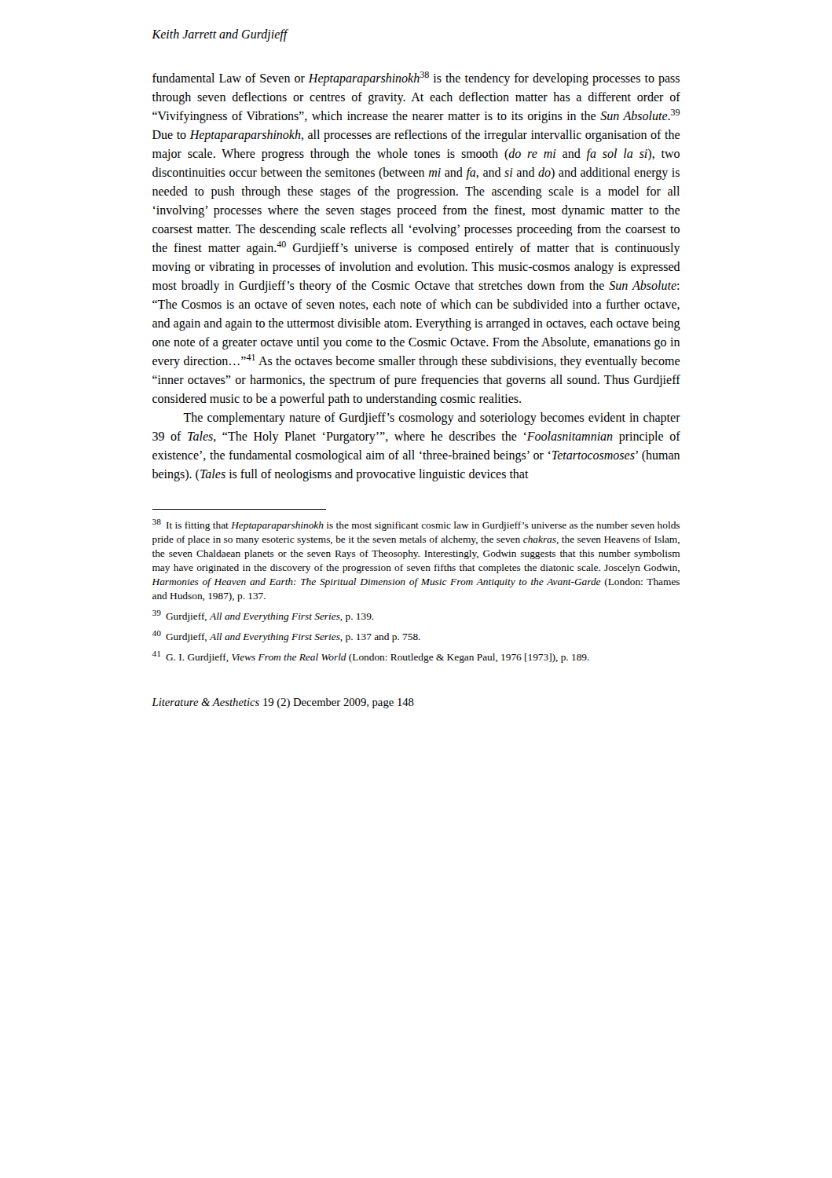Keith Jarrett and Gurdjieff
fundamental Law of Seven or Heptaparaparshinokh38 is the tendency for developing processes to pass through seven deflections or centres of gravity. At each deflection matter has a different order of “Vivifyingness of Vibrations”, which increase the nearer matter is to its origins in the Sun Absolute.39 Due to Heptaparaparshinokh, all processes are reflections of the irregular intervallic organisation of the major scale. Where progress through the whole tones is smooth (do re mi and fa sol la si), two discontinuities occur between the semitones (between mi and fa, and si and do) and additional energy is needed to push through these stages of the progression. The ascending scale is a model for all ‘involving’ processes where the seven stages proceed from the finest, most dynamic matter to the coarsest matter. The descending scale reflects all ‘evolving’ processes proceeding from the coarsest to the finest matter again.40 Gurdjieff’s universe is composed entirely of matter that is continuously moving or vibrating in processes of involution and evolution. This music-cosmos analogy is expressed most broadly in Gurdjieff’s theory of the Cosmic Octave that stretches down from the Sun Absolute: “The Cosmos is an octave of seven notes, each note of which can be subdivided into a further octave, and again and again to the uttermost divisible atom. Everything is arranged in octaves, each octave being one note of a greater octave until you come to the Cosmic Octave. From the Absolute, emanations go in every direction…”41 As the octaves become smaller through these subdivisions, they eventually become “inner octaves” or harmonics, the spectrum of pure frequencies that governs all sound. Thus Gurdjieff considered music to be a powerful path to understanding cosmic realities.
The complementary nature of Gurdjieff’s cosmology and soteriology becomes evident in chapter 39 of Tales, “The Holy Planet ‘Purgatory’”, where he describes the ‘Foolasnitamnian principle of existence’, the fundamental cosmological aim of all ‘three-brained beings’ or ‘Tetartocosmoses’ (human beings). (Tales is full of neologisms and provocative linguistic devices that
38 It is fitting that Heptaparaparshinokh is the most significant cosmic law in Gurdjieff’s universe as the number seven holds pride of place in so many esoteric systems, be it the seven metals of alchemy, the seven chakras, the seven Heavens of Islam, the seven Chaldaean planets or the seven Rays of Theosophy. Interestingly, Godwin suggests that this number symbolism may have originated in the discovery of the progression of seven fifths that completes the diatonic scale. Joscelyn Godwin, Harmonies of Heaven and Earth: The Spiritual Dimension of Music From Antiquity to the Avant-Garde (London: Thames and Hudson, 1987), p. 137.
39 Gurdjieff, All and Everything First Series, p. 139.
40 Gurdjieff, All and Everything First Series, p. 137 and p. 758.
41 G. I. Gurdjieff, Views From the Real World (London: Routledge & Kegan Paul, 1976 [1973]), p. 189.
Literature & Aesthetics 19 (2) December 2009, page 148